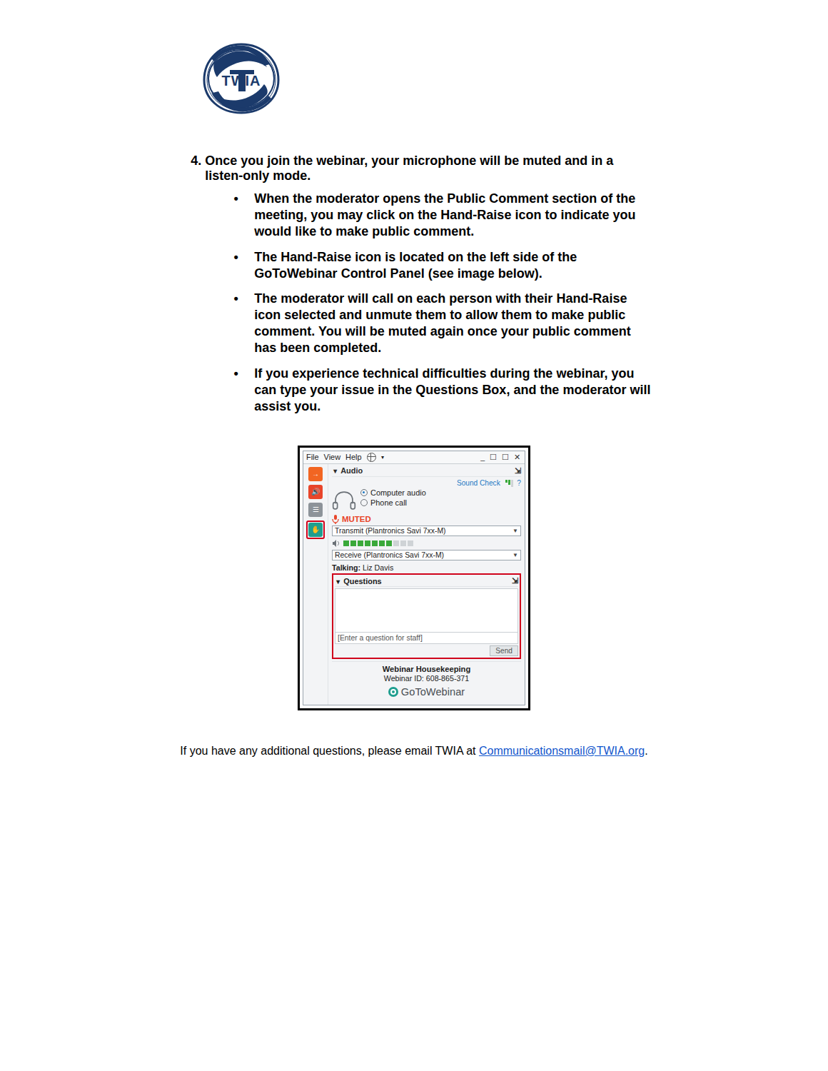TWIA
Once you join the webinar, your microphone will be muted and in a listen-only mode.
When the moderator opens the Public Comment section of the meeting, you may click on the Hand-Raise icon to indicate you would like to make public comment.
The Hand-Raise icon is located on the left side of the GoToWebinar Control Panel (see image below).
The moderator will call on each person with their Hand-Raise icon selected and unmute them to allow them to make public comment. You will be muted again once your public comment has been completed.
If you experience technical difficulties during the webinar, you can type your issue in the Questions Box, and the moderator will assist you.
File View Help ▾
_ ☐ ☐ ✕
→
🔊
☰
✋
▼Audio ⇲
Sound Check ?
Computer audio Phone call
MUTED
Transmit (Plantronics Savi 7xx-M) ▼
Receive (Plantronics Savi 7xx-M) ▼
Talking: Liz Davis
▼Questions ⇲
[Enter a question for staff]
Send
Webinar Housekeeping
Webinar ID: 608-865-371
GoTo Webinar
If you have any additional questions, please email TWIA at Communicationsmail@TWIA.org.